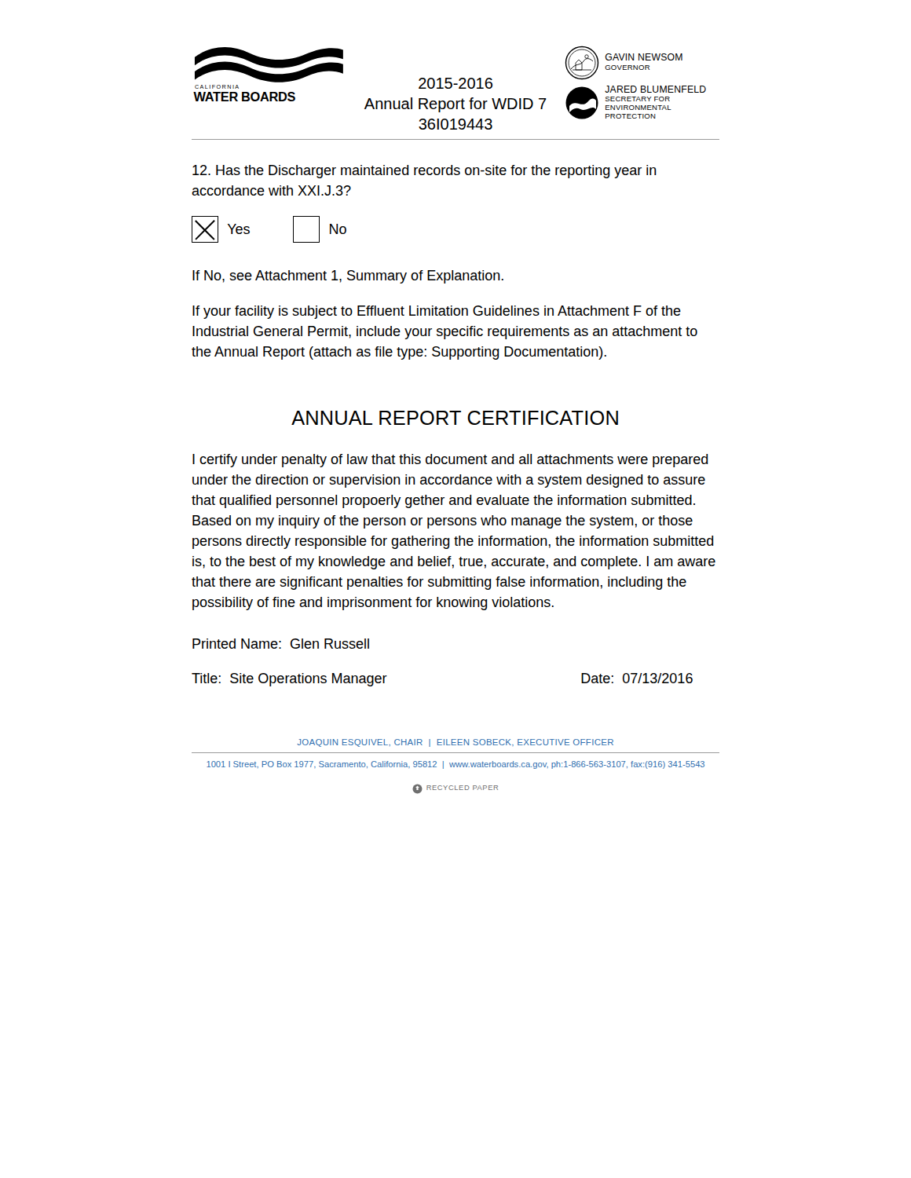CALIFORNIA WATER BOARDS
2015-2016
Annual Report for WDID 7 36I019443
GAVIN NEWSOM
GOVERNOR
JARED BLUMENFELD
SECRETARY FOR
ENVIRONMENTAL PROTECTION
12. Has the Discharger maintained records on-site for the reporting year in accordance with XXI.J.3?
Yes No
If No, see Attachment 1, Summary of Explanation.
If your facility is subject to Effluent Limitation Guidelines in Attachment F of the Industrial General Permit, include your specific requirements as an attachment to the Annual Report (attach as file type: Supporting Documentation).
ANNUAL REPORT CERTIFICATION
I certify under penalty of law that this document and all attachments were prepared under the direction or supervision in accordance with a system designed to assure that qualified personnel propoerly gether and evaluate the information submitted. Based on my inquiry of the person or persons who manage the system, or those persons directly responsible for gathering the information, the information submitted is, to the best of my knowledge and belief, true, accurate, and complete. I am aware that there are significant penalties for submitting false information, including the possibility of fine and imprisonment for knowing violations.
Printed Name: Glen Russell
Title: Site Operations Manager Date: 07/13/2016
JOAQUIN ESQUIVEL, CHAIR | EILEEN SOBECK, EXECUTIVE OFFICER
1001 I Street, PO Box 1977, Sacramento, California, 95812 | www.waterboards.ca.gov, ph:1-866-563-3107, fax:(916) 341-5543
RECYCLED PAPER